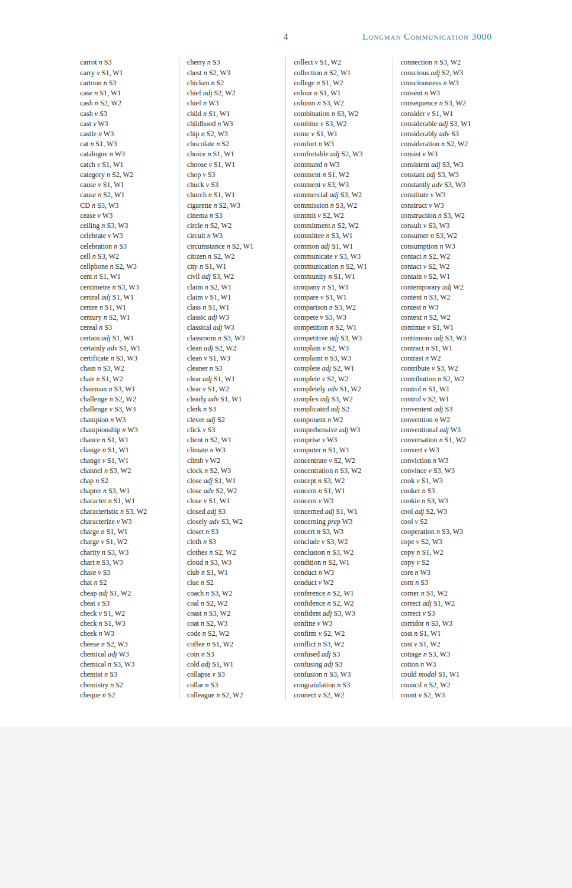4
Longman Communication 3000
carrot n S3
carry v S1, W1
cartoon n S3
case n S1, W1
cash n S2, W2
cash v S3
cast v W3
castle n W3
cat n S1, W3
catalogue n W3
catch v S1, W1
category n S2, W2
cause v S1, W1
cause n S2, W1
CD n S3, W3
cease v W3
ceiling n S3, W3
celebrate v W3
celebration n S3
cell n S3, W2
cellphone n S2, W3
cent n S1, W1
centimetre n S3, W3
central adj S1, W1
centre n S1, W1
century n S2, W1
cereal n S3
certain adj S1, W1
certainly adv S1, W1
certificate n S3, W3
chain n S3, W2
chair n S1, W2
chairman n S3, W1
challenge n S2, W2
challenge v S3, W3
champion n W3
championship n W3
chance n S1, W1
change n S1, W1
change v S1, W1
channel n S3, W2
chap n S2
chapter n S3, W1
character n S1, W1
characteristic n S3, W2
characterize v W3
charge n S1, W1
charge v S1, W2
charity n S3, W3
chart n S3, W3
chase v S3
chat n S2
cheap adj S1, W2
cheat v S3
check v S1, W2
check n S1, W3
cheek n W3
cheese n S2, W3
chemical adj W3
chemical n S3, W3
chemist n S3
chemistry n S2
cheque n S2
cherry n S3
chest n S2, W3
chicken n S2
chief adj S2, W2
chief n W3
child n S1, W1
childhood n W3
chip n S2, W3
chocolate n S2
choice n S1, W1
choose v S1, W1
chop v S3
chuck v S3
church n S1, W1
cigarette n S2, W3
cinema n S3
circle n S2, W2
circuit n W3
circumstance n S2, W1
citizen n S2, W2
city n S1, W1
civil adj S3, W2
claim n S2, W1
claim v S1, W1
class n S1, W1
classic adj W3
classical adj W3
classroom n S3, W3
clean adj S2, W2
clean v S1, W3
cleaner n S3
clear adj S1, W1
clear v S1, W2
clearly adv S1, W1
clerk n S3
clever adj S2
click v S3
client n S2, W1
climate n W3
climb v W2
clock n S2, W3
close adj S1, W1
close adv S2, W2
close v S1, W1
closed adj S3
closely adv S3, W2
closet n S3
cloth n S3
clothes n S2, W2
cloud n S3, W3
club n S1, W1
clue n S2
coach n S3, W2
coal n S2, W2
coast n S3, W2
coat n S2, W3
code n S2, W2
coffee n S1, W2
coin n S3
cold adj S1, W1
collapse v S3
collar n S3
colleague n S2, W2
collect v S1, W2
collection n S2, W1
college n S1, W2
colour n S1, W1
column n S3, W2
combination n S3, W2
combine v S3, W2
come v S1, W1
comfort n W3
comfortable adj S2, W3
command n W3
comment n S1, W2
comment v S3, W3
commercial adj S3, W2
commission n S3, W2
commit v S2, W2
commitment n S2, W2
committee n S3, W1
common adj S1, W1
communicate v S3, W3
communication n S2, W1
community n S1, W1
company n S1, W1
compare v S1, W1
comparison n S3, W2
compete v S3, W3
competition n S2, W1
competitive adj S3, W3
complain v S2, W3
complaint n S3, W3
complete adj S2, W1
complete v S2, W2
completely adv S1, W2
complex adj S3, W2
complicated adj S2
component n W2
comprehensive adj W3
comprise v W3
computer n S1, W1
concentrate v S2, W2
concentration n S3, W2
concept n S3, W2
concern n S1, W1
concern v W3
concerned adj S1, W1
concerning prep W3
concert n S3, W3
conclude v S3, W2
conclusion n S3, W2
condition n S2, W1
conduct n W3
conduct v W2
conference n S2, W1
confidence n S2, W2
confident adj S3, W3
confine v W3
confirm v S2, W2
conflict n S3, W2
confused adj S3
confusing adj S3
confusion n S3, W3
congratulation n S3
connect v S2, W2
connection n S3, W2
conscious adj S2, W3
consciousness n W3
consent n W3
consequence n S3, W2
consider v S1, W1
considerable adj S3, W1
considerably adv S3
consideration n S2, W2
consist v W3
consistent adj S3, W3
constant adj S3, W3
constantly adv S3, W3
constitute v W3
construct v W3
construction n S3, W2
consult v S3, W3
consumer n S3, W2
consumption n W3
contact n S2, W2
contact v S2, W2
contain v S2, W1
contemporary adj W2
content n S3, W2
contest n W3
context n S2, W2
continue v S1, W1
continuous adj S3, W3
contract n S1, W1
contrast n W2
contribute v S3, W2
contribution n S2, W2
control n S1, W1
control v S2, W1
convenient adj S3
convention n W2
conventional adj W3
conversation n S1, W2
convert v W3
conviction n W3
convince v S3, W3
cook v S1, W3
cooker n S3
cookie n S3, W3
cool adj S2, W3
cool v S2
cooperation n S3, W3
cope v S2, W3
copy n S1, W2
copy v S2
core n W3
corn n S3
corner n S1, W2
correct adj S1, W2
correct v S3
corridor n S3, W3
cost n S1, W1
cost v S1, W2
cottage n S3, W3
cotton n W3
could modal S1, W1
council n S2, W2
count v S2, W3